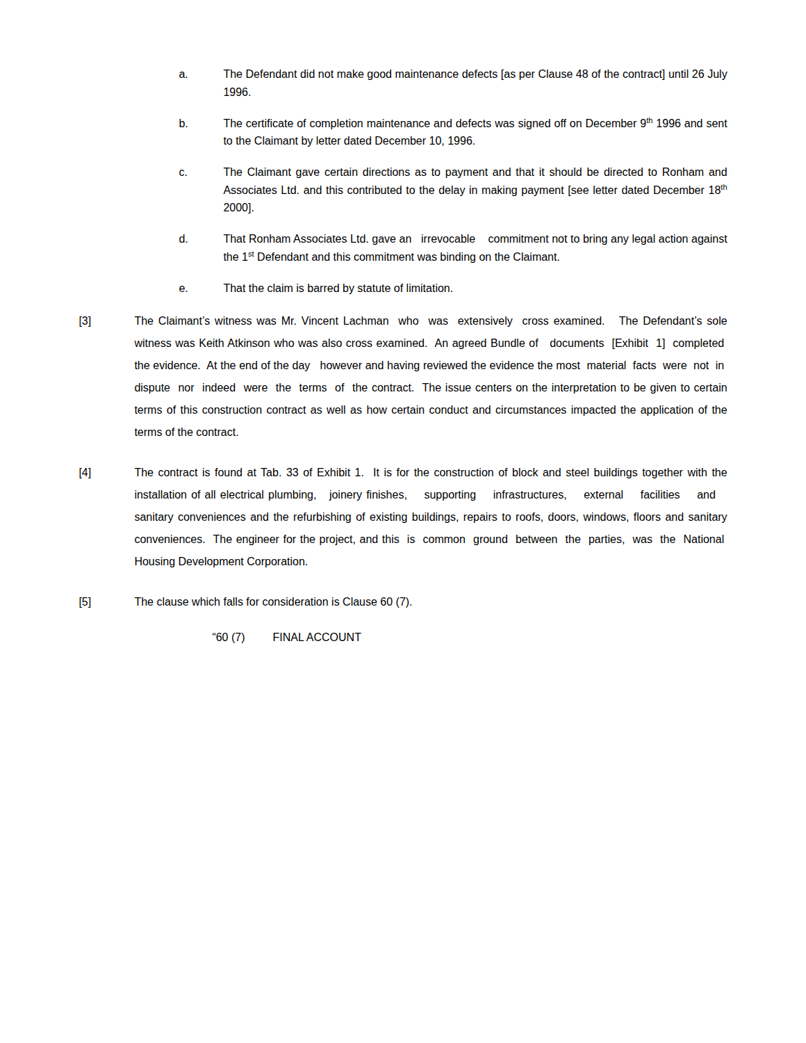The Defendant did not make good maintenance defects [as per Clause 48 of the contract] until 26 July 1996.
The certificate of completion maintenance and defects was signed off on December 9th 1996 and sent to the Claimant by letter dated December 10, 1996.
The Claimant gave certain directions as to payment and that it should be directed to Ronham and Associates Ltd. and this contributed to the delay in making payment [see letter dated December 18th 2000].
That Ronham Associates Ltd. gave an irrevocable commitment not to bring any legal action against the 1st Defendant and this commitment was binding on the Claimant.
That the claim is barred by statute of limitation.
[3] The Claimant’s witness was Mr. Vincent Lachman who was extensively cross examined. The Defendant’s sole witness was Keith Atkinson who was also cross examined. An agreed Bundle of documents [Exhibit 1] completed the evidence. At the end of the day however and having reviewed the evidence the most material facts were not in dispute nor indeed were the terms of the contract. The issue centers on the interpretation to be given to certain terms of this construction contract as well as how certain conduct and circumstances impacted the application of the terms of the contract.
[4] The contract is found at Tab. 33 of Exhibit 1. It is for the construction of block and steel buildings together with the installation of all electrical plumbing, joinery finishes, supporting infrastructures, external facilities and sanitary conveniences and the refurbishing of existing buildings, repairs to roofs, doors, windows, floors and sanitary conveniences. The engineer for the project, and this is common ground between the parties, was the National Housing Development Corporation.
[5] The clause which falls for consideration is Clause 60 (7).
“60 (7) FINAL ACCOUNT